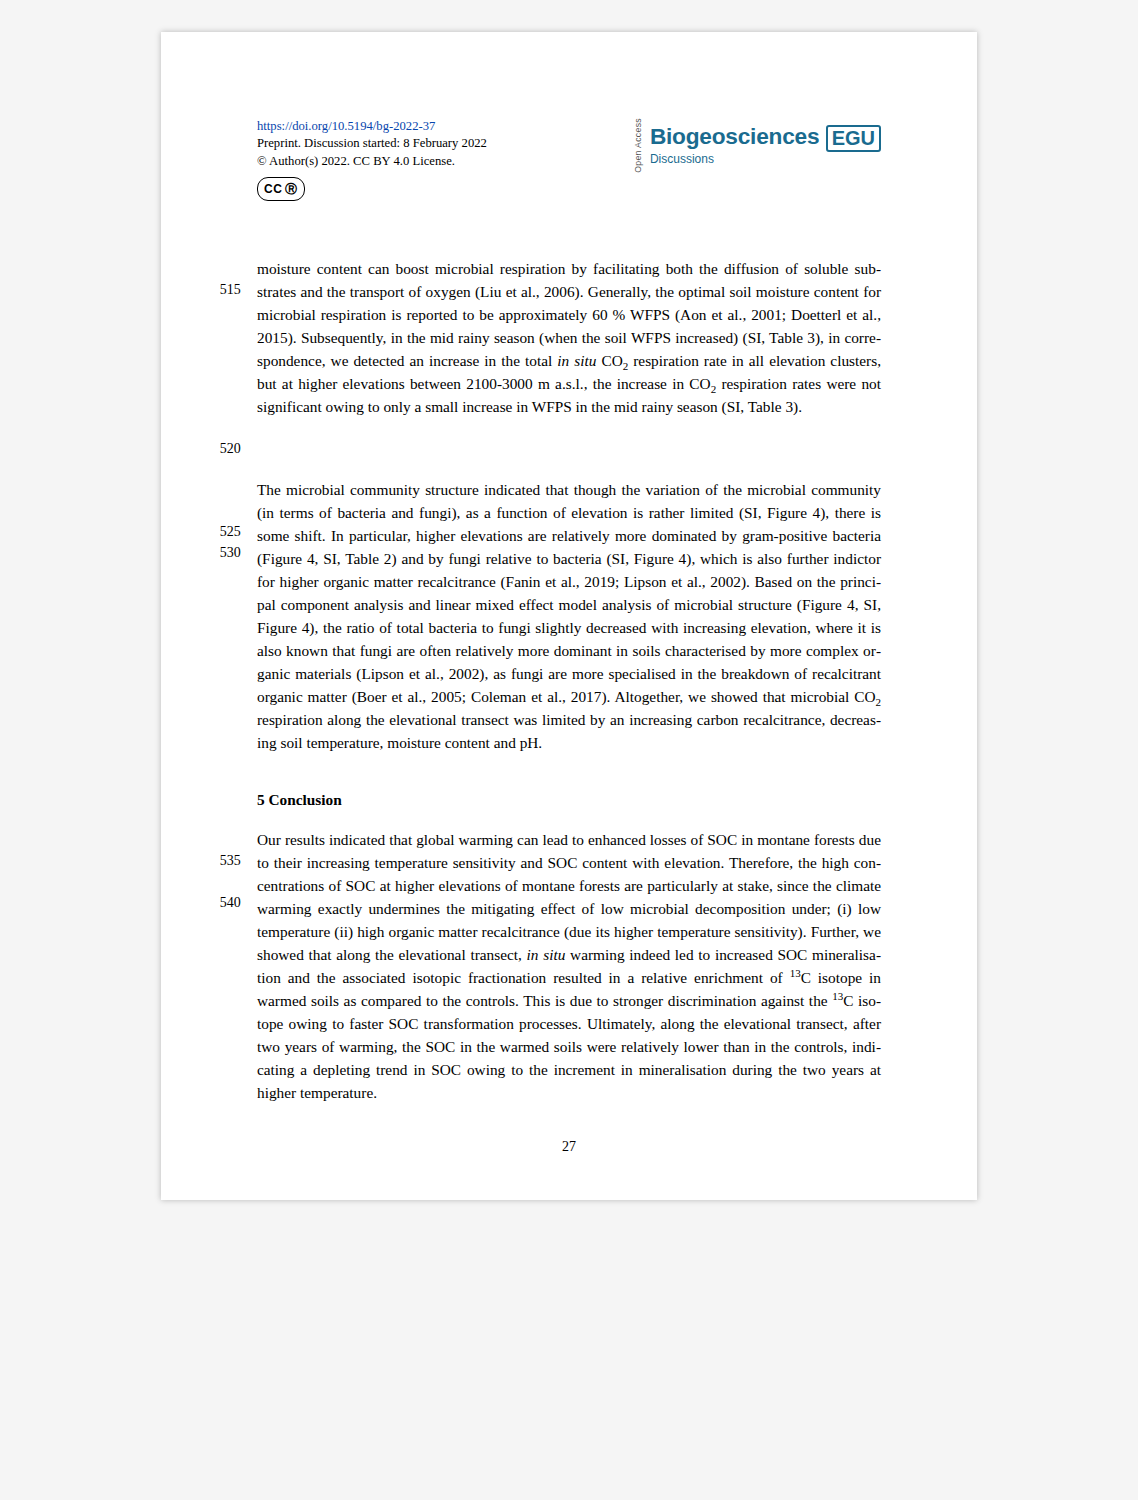https://doi.org/10.5194/bg-2022-37
Preprint. Discussion started: 8 February 2022
© Author(s) 2022. CC BY 4.0 License.
CCⓇ
Open Access
Biogeosciences Discussions
EGU
515
moisture content can boost microbial respiration by facilitating both the diffusion of soluble substrates and the transport of oxygen (Liu et al., 2006). Generally, the optimal soil moisture content for microbial respiration is reported to be approximately 60 % WFPS (Aon et al., 2001; Doetterl et al., 2015). Subsequently, in the mid rainy season (when the soil WFPS increased) (SI, Table 3), in correspondence, we detected an increase in the total in situ CO2 respiration rate in all elevation clusters, but at higher elevations between 2100-3000 m a.s.l., the increase in CO2 respiration rates were not significant owing to only a small increase in WFPS in the mid rainy season (SI, Table 3).
520
525 530
The microbial community structure indicated that though the variation of the microbial community (in terms of bacteria and fungi), as a function of elevation is rather limited (SI, Figure 4), there is some shift. In particular, higher elevations are relatively more dominated by gram-positive bacteria (Figure 4, SI, Table 2) and by fungi relative to bacteria (SI, Figure 4), which is also further indictor for higher organic matter recalcitrance (Fanin et al., 2019; Lipson et al., 2002). Based on the principal component analysis and linear mixed effect model analysis of microbial structure (Figure 4, SI, Figure 4), the ratio of total bacteria to fungi slightly decreased with increasing elevation, where it is also known that fungi are often relatively more dominant in soils characterised by more complex organic materials (Lipson et al., 2002), as fungi are more specialised in the breakdown of recalcitrant organic matter (Boer et al., 2005; Coleman et al., 2017). Altogether, we showed that microbial CO2 respiration along the elevational transect was limited by an increasing carbon recalcitrance, decreasing soil temperature, moisture content and pH.
5 Conclusion
535 540
Our results indicated that global warming can lead to enhanced losses of SOC in montane forests due to their increasing temperature sensitivity and SOC content with elevation. Therefore, the high concentrations of SOC at higher elevations of montane forests are particularly at stake, since the climate warming exactly undermines the mitigating effect of low microbial decomposition under; (i) low temperature (ii) high organic matter recalcitrance (due its higher temperature sensitivity). Further, we showed that along the elevational transect, in situ warming indeed led to increased SOC mineralisation and the associated isotopic fractionation resulted in a relative enrichment of 13C isotope in warmed soils as compared to the controls. This is due to stronger discrimination against the 13C isotope owing to faster SOC transformation processes. Ultimately, along the elevational transect, after two years of warming, the SOC in the warmed soils were relatively lower than in the controls, indicating a depleting trend in SOC owing to the increment in mineralisation during the two years at higher temperature.
27